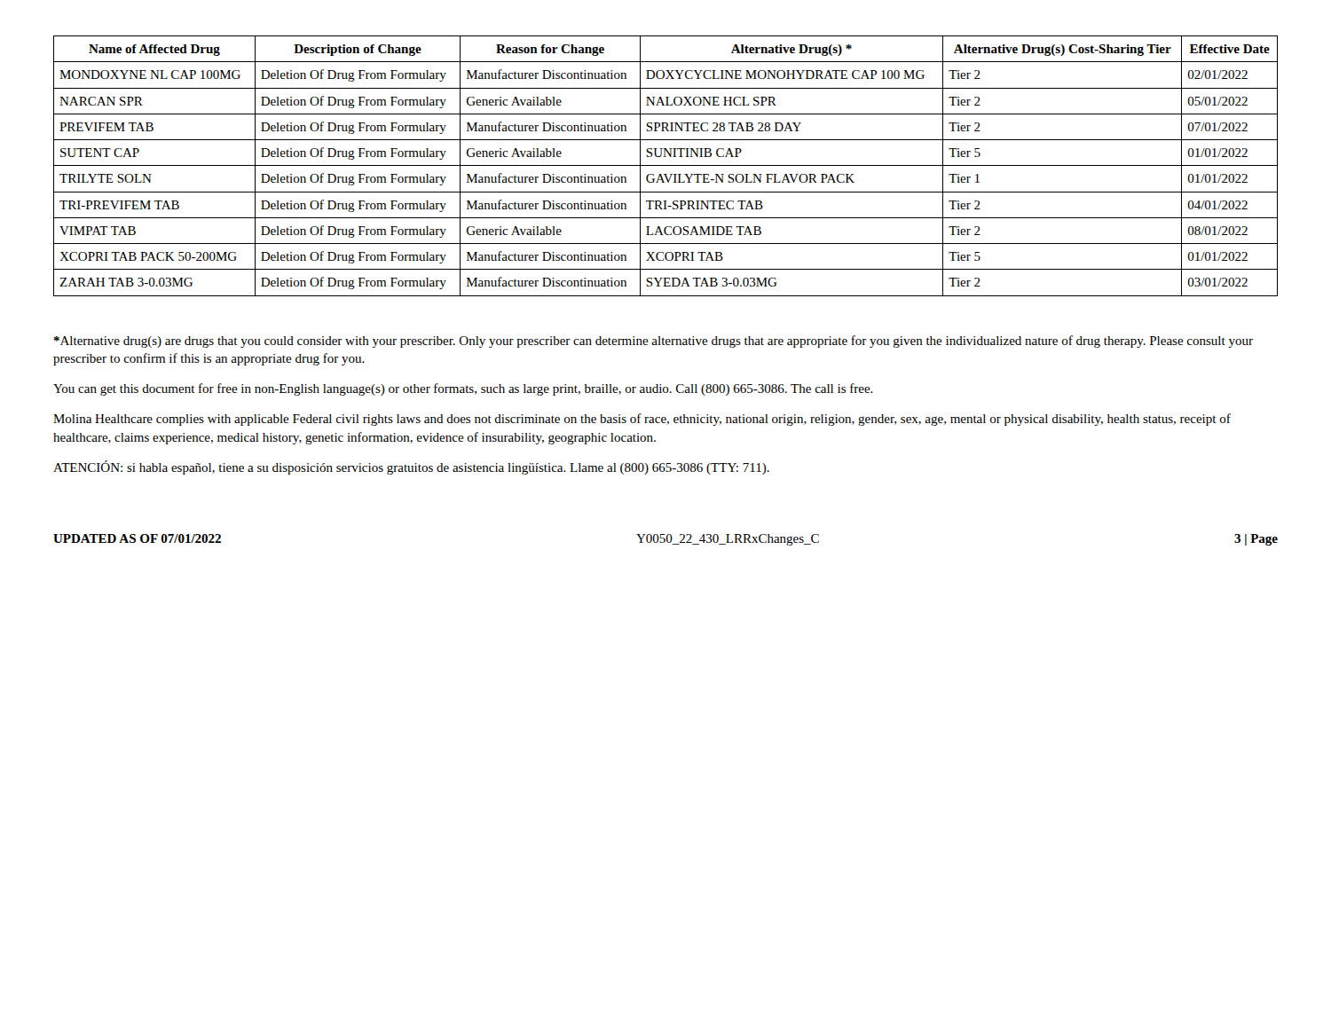| Name of Affected Drug | Description of Change | Reason for Change | Alternative Drug(s) * | Alternative Drug(s) Cost-Sharing Tier | Effective Date |
| --- | --- | --- | --- | --- | --- |
| MONDOXYNE NL CAP 100MG | Deletion Of Drug From Formulary | Manufacturer Discontinuation | DOXYCYCLINE MONOHYDRATE CAP 100 MG | Tier 2 | 02/01/2022 |
| NARCAN SPR | Deletion Of Drug From Formulary | Generic Available | NALOXONE HCL SPR | Tier 2 | 05/01/2022 |
| PREVIFEM TAB | Deletion Of Drug From Formulary | Manufacturer Discontinuation | SPRINTEC 28 TAB 28 DAY | Tier 2 | 07/01/2022 |
| SUTENT CAP | Deletion Of Drug From Formulary | Generic Available | SUNITINIB CAP | Tier 5 | 01/01/2022 |
| TRILYTE SOLN | Deletion Of Drug From Formulary | Manufacturer Discontinuation | GAVILYTE-N SOLN FLAVOR PACK | Tier 1 | 01/01/2022 |
| TRI-PREVIFEM TAB | Deletion Of Drug From Formulary | Manufacturer Discontinuation | TRI-SPRINTEC TAB | Tier 2 | 04/01/2022 |
| VIMPAT TAB | Deletion Of Drug From Formulary | Generic Available | LACOSAMIDE TAB | Tier 2 | 08/01/2022 |
| XCOPRI TAB PACK 50-200MG | Deletion Of Drug From Formulary | Manufacturer Discontinuation | XCOPRI TAB | Tier 5 | 01/01/2022 |
| ZARAH TAB 3-0.03MG | Deletion Of Drug From Formulary | Manufacturer Discontinuation | SYEDA TAB 3-0.03MG | Tier 2 | 03/01/2022 |
*Alternative drug(s) are drugs that you could consider with your prescriber. Only your prescriber can determine alternative drugs that are appropriate for you given the individualized nature of drug therapy. Please consult your prescriber to confirm if this is an appropriate drug for you.
You can get this document for free in non-English language(s) or other formats, such as large print, braille, or audio. Call (800) 665-3086. The call is free.
Molina Healthcare complies with applicable Federal civil rights laws and does not discriminate on the basis of race, ethnicity, national origin, religion, gender, sex, age, mental or physical disability, health status, receipt of healthcare, claims experience, medical history, genetic information, evidence of insurability, geographic location.
ATENCIÓN: si habla español, tiene a su disposición servicios gratuitos de asistencia lingüística. Llame al (800) 665-3086 (TTY: 711).
UPDATED AS OF 07/01/2022
Y0050_22_430_LRRxChanges_C
3 | Page